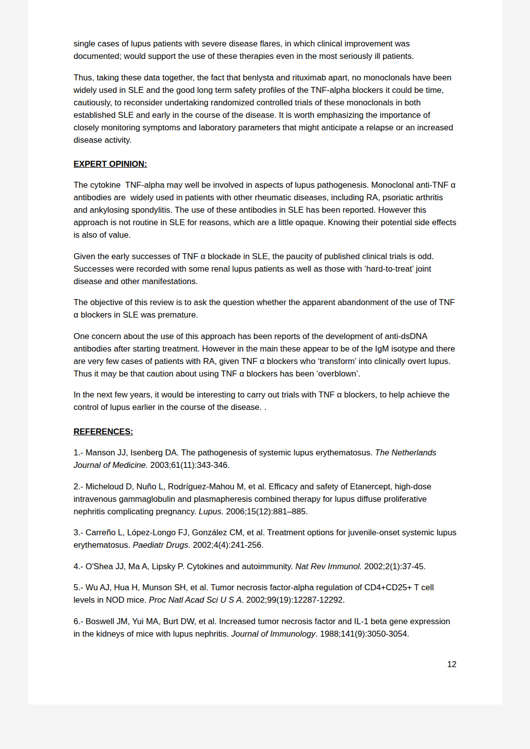single cases of lupus patients with severe disease flares, in which clinical improvement was documented; would support the use of these therapies even in the most seriously ill patients.
Thus, taking these data together, the fact that benlysta and rituximab apart, no monoclonals have been widely used in SLE and the good long term safety profiles of the TNF-alpha blockers it could be time, cautiously, to reconsider undertaking randomized controlled trials of these monoclonals in both established SLE and early in the course of the disease. It is worth emphasizing the importance of closely monitoring symptoms and laboratory parameters that might anticipate a relapse or an increased disease activity.
Expert opinion:
The cytokine TNF-alpha may well be involved in aspects of lupus pathogenesis. Monoclonal anti-TNF α antibodies are widely used in patients with other rheumatic diseases, including RA, psoriatic arthritis and ankylosing spondylitis. The use of these antibodies in SLE has been reported. However this approach is not routine in SLE for reasons, which are a little opaque. Knowing their potential side effects is also of value.
Given the early successes of TNF α blockade in SLE, the paucity of published clinical trials is odd. Successes were recorded with some renal lupus patients as well as those with ‘hard-to-treat’ joint disease and other manifestations.
The objective of this review is to ask the question whether the apparent abandonment of the use of TNF α blockers in SLE was premature.
One concern about the use of this approach has been reports of the development of anti-dsDNA antibodies after starting treatment. However in the main these appear to be of the IgM isotype and there are very few cases of patients with RA, given TNF α blockers who ‘transform’ into clinically overt lupus. Thus it may be that caution about using TNF α blockers has been ‘overblown’.
In the next few years, it would be interesting to carry out trials with TNF α blockers, to help achieve the control of lupus earlier in the course of the disease. .
References:
1.- Manson JJ, Isenberg DA. The pathogenesis of systemic lupus erythematosus. The Netherlands Journal of Medicine. 2003;61(11):343-346.
2.- Micheloud D, Nuño L, Rodríguez-Mahou M, et al. Efficacy and safety of Etanercept, high-dose intravenous gammaglobulin and plasmapheresis combined therapy for lupus diffuse proliferative nephritis complicating pregnancy. Lupus. 2006;15(12):881–885.
3.- Carreño L, López-Longo FJ, González CM, et al. Treatment options for juvenile-onset systemic lupus erythematosus. Paediatr Drugs. 2002;4(4):241-256.
4.- O'Shea JJ, Ma A, Lipsky P. Cytokines and autoimmunity. Nat Rev Immunol. 2002;2(1):37-45.
5.- Wu AJ, Hua H, Munson SH, et al. Tumor necrosis factor-alpha regulation of CD4+CD25+ T cell levels in NOD mice. Proc Natl Acad Sci U S A. 2002;99(19):12287-12292.
6.- Boswell JM, Yui MA, Burt DW, et al. Increased tumor necrosis factor and IL-1 beta gene expression in the kidneys of mice with lupus nephritis. Journal of Immunology. 1988;141(9):3050-3054.
12